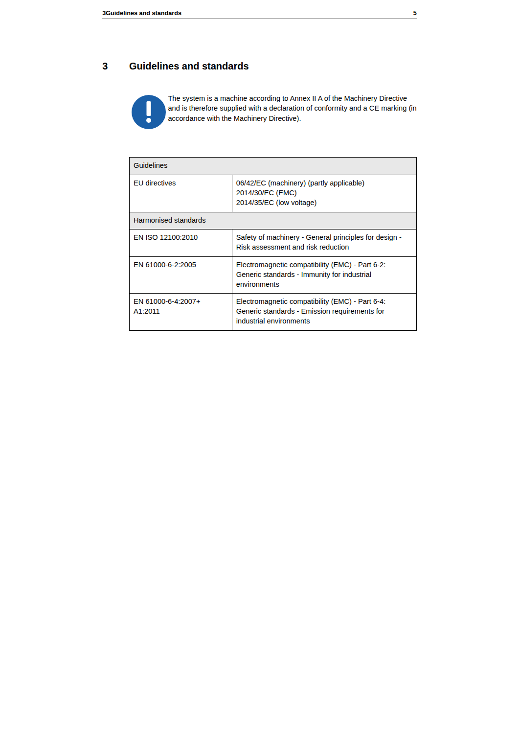3Guidelines and standards
5
3 Guidelines and standards
The system is a machine according to Annex II A of the Machinery Directive and is therefore supplied with a declaration of conformity and a CE marking (in accordance with the Machinery Directive).
| Guidelines |
| EU directives | 06/42/EC (machinery) (partly applicable) 2014/30/EC (EMC) 2014/35/EC (low voltage) |
| Harmonised standards |
| EN ISO 12100:2010 | Safety of machinery - General principles for design - Risk assessment and risk reduction |
| EN 61000-6-2:2005 | Electromagnetic compatibility (EMC) - Part 6-2: Generic standards - Immunity for industrial environments |
| EN 61000-6-4:2007+ A1:2011 | Electromagnetic compatibility (EMC) - Part 6-4: Generic standards - Emission requirements for industrial environments |